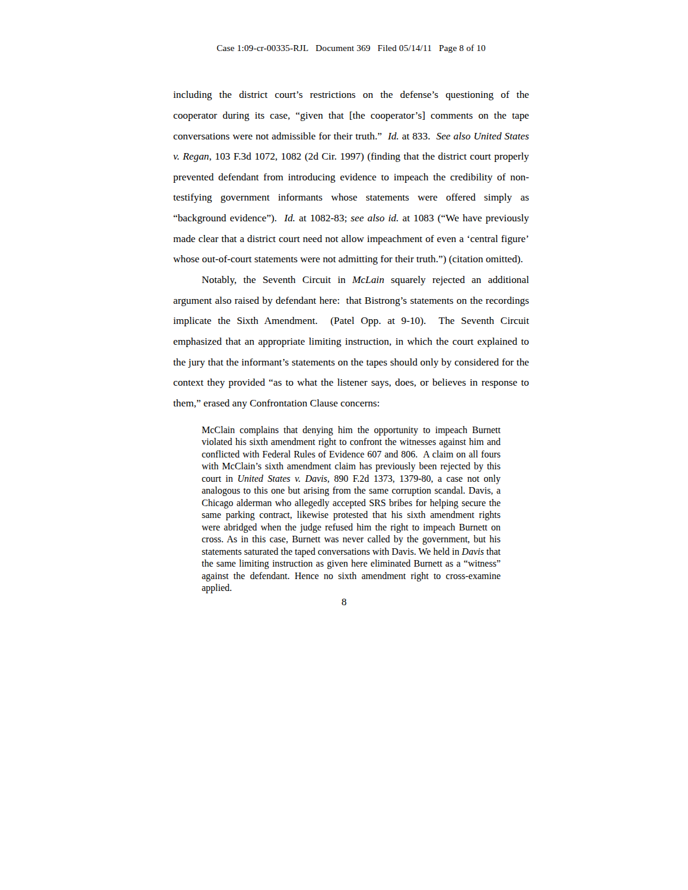Case 1:09-cr-00335-RJL Document 369 Filed 05/14/11 Page 8 of 10
including the district court’s restrictions on the defense’s questioning of the cooperator during its case, “given that [the cooperator’s] comments on the tape conversations were not admissible for their truth.” Id. at 833. See also United States v. Regan, 103 F.3d 1072, 1082 (2d Cir. 1997) (finding that the district court properly prevented defendant from introducing evidence to impeach the credibility of non-testifying government informants whose statements were offered simply as “background evidence”). Id. at 1082-83; see also id. at 1083 (“We have previously made clear that a district court need not allow impeachment of even a ‘central figure’ whose out-of-court statements were not admitting for their truth.”) (citation omitted).
Notably, the Seventh Circuit in McLain squarely rejected an additional argument also raised by defendant here: that Bistrong’s statements on the recordings implicate the Sixth Amendment. (Patel Opp. at 9-10). The Seventh Circuit emphasized that an appropriate limiting instruction, in which the court explained to the jury that the informant’s statements on the tapes should only by considered for the context they provided “as to what the listener says, does, or believes in response to them,” erased any Confrontation Clause concerns:
McClain complains that denying him the opportunity to impeach Burnett violated his sixth amendment right to confront the witnesses against him and conflicted with Federal Rules of Evidence 607 and 806. A claim on all fours with McClain’s sixth amendment claim has previously been rejected by this court in United States v. Davis, 890 F.2d 1373, 1379-80, a case not only analogous to this one but arising from the same corruption scandal. Davis, a Chicago alderman who allegedly accepted SRS bribes for helping secure the same parking contract, likewise protested that his sixth amendment rights were abridged when the judge refused him the right to impeach Burnett on cross. As in this case, Burnett was never called by the government, but his statements saturated the taped conversations with Davis. We held in Davis that the same limiting instruction as given here eliminated Burnett as a “witness” against the defendant. Hence no sixth amendment right to cross-examine applied.
8